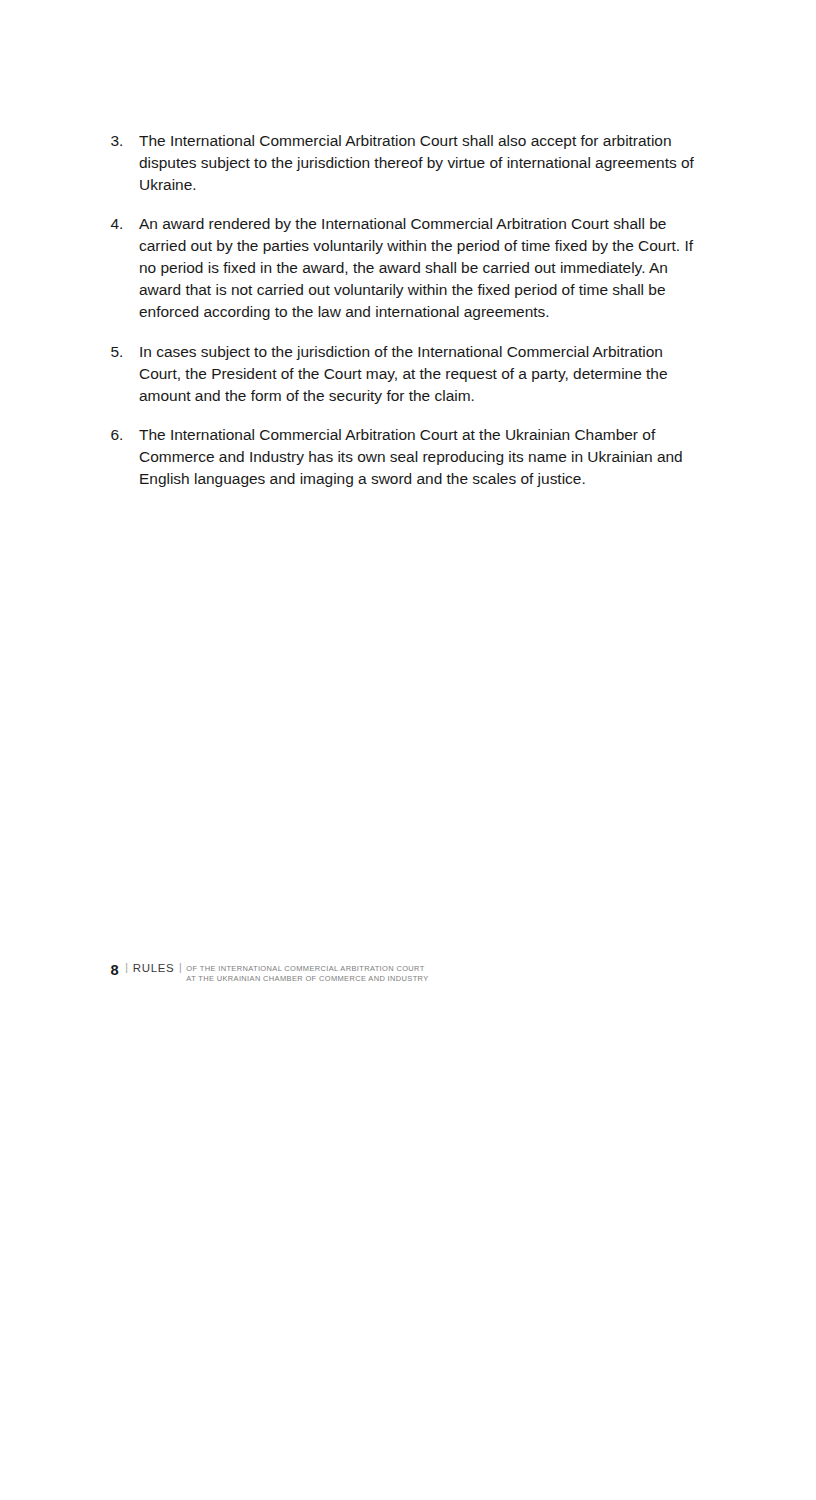The International Commercial Arbitration Court shall also accept for arbitration disputes subject to the jurisdiction thereof by virtue of international agreements of Ukraine.
An award rendered by the International Commercial Arbitration Court shall be carried out by the parties voluntarily within the period of time fixed by the Court. If no period is fixed in the award, the award shall be carried out immediately. An award that is not carried out voluntarily within the fixed period of time shall be enforced according to the law and international agreements.
In cases subject to the jurisdiction of the International Commercial Arbitration Court, the President of the Court may, at the request of a party, determine the amount and the form of the security for the claim.
The International Commercial Arbitration Court at the Ukrainian Chamber of Commerce and Industry has its own seal reproducing its name in Ukrainian and English languages and imaging a sword and the scales of justice.
8 | RULES | OF THE INTERNATIONAL COMMERCIAL ARBITRATION COURT
AT THE UKRAINIAN CHAMBER OF COMMERCE AND INDUSTRY